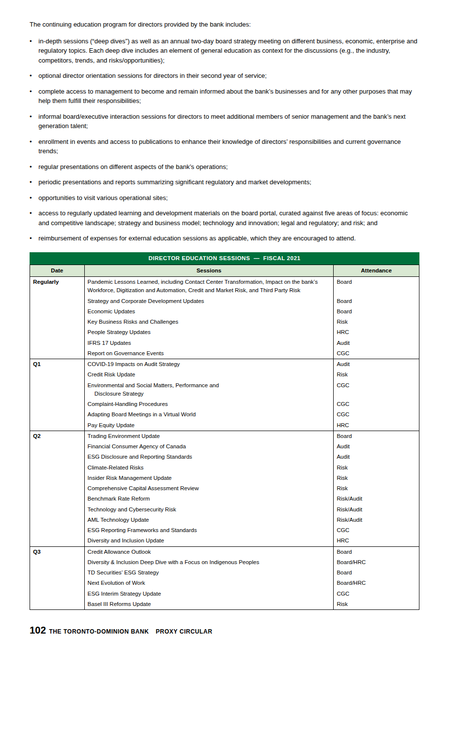The continuing education program for directors provided by the bank includes:
in-depth sessions (“deep dives”) as well as an annual two-day board strategy meeting on different business, economic, enterprise and regulatory topics. Each deep dive includes an element of general education as context for the discussions (e.g., the industry, competitors, trends, and risks/opportunities);
optional director orientation sessions for directors in their second year of service;
complete access to management to become and remain informed about the bank’s businesses and for any other purposes that may help them fulfill their responsibilities;
informal board/executive interaction sessions for directors to meet additional members of senior management and the bank’s next generation talent;
enrollment in events and access to publications to enhance their knowledge of directors’ responsibilities and current governance trends;
regular presentations on different aspects of the bank’s operations;
periodic presentations and reports summarizing significant regulatory and market developments;
opportunities to visit various operational sites;
access to regularly updated learning and development materials on the board portal, curated against five areas of focus: economic and competitive landscape; strategy and business model; technology and innovation; legal and regulatory; and risk; and
reimbursement of expenses for external education sessions as applicable, which they are encouraged to attend.
DIRECTOR EDUCATION SESSIONS — FISCAL 2021
| Date | Sessions | Attendance |
| --- | --- | --- |
| Regularly | Pandemic Lessons Learned, including Contact Center Transformation, Impact on the bank’s Workforce, Digitization and Automation, Credit and Market Risk, and Third Party Risk | Board |
| | Strategy and Corporate Development Updates | Board |
| | Economic Updates | Board |
| | Key Business Risks and Challenges | Risk |
| | People Strategy Updates | HRC |
| | IFRS 17 Updates | Audit |
| | Report on Governance Events | CGC |
| Q1 | COVID-19 Impacts on Audit Strategy | Audit |
| | Credit Risk Update | Risk |
| | Environmental and Social Matters, Performance and Disclosure Strategy | CGC |
| | Complaint-Handling Procedures | CGC |
| | Adapting Board Meetings in a Virtual World | CGC |
| | Pay Equity Update | HRC |
| Q2 | Trading Environment Update | Board |
| | Financial Consumer Agency of Canada | Audit |
| | ESG Disclosure and Reporting Standards | Audit |
| | Climate-Related Risks | Risk |
| | Insider Risk Management Update | Risk |
| | Comprehensive Capital Assessment Review | Risk |
| | Benchmark Rate Reform | Risk/Audit |
| | Technology and Cybersecurity Risk | Risk/Audit |
| | AML Technology Update | Risk/Audit |
| | ESG Reporting Frameworks and Standards | CGC |
| | Diversity and Inclusion Update | HRC |
| Q3 | Credit Allowance Outlook | Board |
| | Diversity & Inclusion Deep Dive with a Focus on Indigenous Peoples | Board/HRC |
| | TD Securities’ ESG Strategy | Board |
| | Next Evolution of Work | Board/HRC |
| | ESG Interim Strategy Update | CGC |
| | Basel III Reforms Update | Risk |
102 THE TORONTO-DOMINION BANK PROXY CIRCULAR